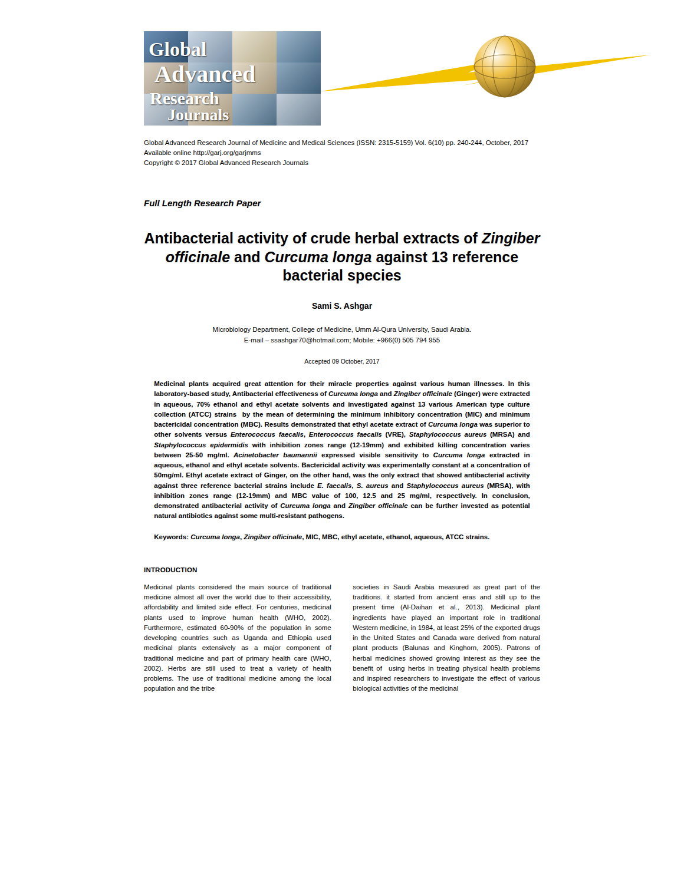Global Advanced Research Journals
Global Advanced Research Journal of Medicine and Medical Sciences (ISSN: 2315-5159) Vol. 6(10) pp. 240-244, October, 2017
Available online http://garj.org/garjmms
Copyright © 2017 Global Advanced Research Journals
Full Length Research Paper
Antibacterial activity of crude herbal extracts of Zingiber officinale and Curcuma longa against 13 reference bacterial species
Sami S. Ashgar
Microbiology Department, College of Medicine, Umm Al-Qura University, Saudi Arabia.
E-mail – ssashgar70@hotmail.com; Mobile: +966(0) 505 794 955
Accepted 09 October, 2017
Medicinal plants acquired great attention for their miracle properties against various human illnesses. In this laboratory-based study, Antibacterial effectiveness of Curcuma longa and Zingiber officinale (Ginger) were extracted in aqueous, 70% ethanol and ethyl acetate solvents and investigated against 13 various American type culture collection (ATCC) strains by the mean of determining the minimum inhibitory concentration (MIC) and minimum bactericidal concentration (MBC). Results demonstrated that ethyl acetate extract of Curcuma longa was superior to other solvents versus Enterococcus faecalis, Enterococcus faecalis (VRE), Staphylococcus aureus (MRSA) and Staphylococcus epidermidis with inhibition zones range (12-19mm) and exhibited killing concentration varies between 25-50 mg/ml. Acinetobacter baumannii expressed visible sensitivity to Curcuma longa extracted in aqueous, ethanol and ethyl acetate solvents. Bactericidal activity was experimentally constant at a concentration of 50mg/ml. Ethyl acetate extract of Ginger, on the other hand, was the only extract that showed antibacterial activity against three reference bacterial strains include E. faecalis, S. aureus and Staphylococcus aureus (MRSA), with inhibition zones range (12-19mm) and MBC value of 100, 12.5 and 25 mg/ml, respectively. In conclusion, demonstrated antibacterial activity of Curcuma longa and Zingiber officinale can be further invested as potential natural antibiotics against some multi-resistant pathogens.
Keywords: Curcuma longa, Zingiber officinale, MIC, MBC, ethyl acetate, ethanol, aqueous, ATCC strains.
INTRODUCTION
Medicinal plants considered the main source of traditional medicine almost all over the world due to their accessibility, affordability and limited side effect. For centuries, medicinal plants used to improve human health (WHO, 2002). Furthermore, estimated 60-90% of the population in some developing countries such as Uganda and Ethiopia used medicinal plants extensively as a major component of traditional medicine and part of primary health care (WHO, 2002). Herbs are still used to treat a variety of health problems. The use of traditional medicine among the local population and the tribe
societies in Saudi Arabia measured as great part of the traditions. it started from ancient eras and still up to the present time (Al-Daihan et al., 2013). Medicinal plant ingredients have played an important role in traditional Western medicine, in 1984, at least 25% of the exported drugs in the United States and Canada ware derived from natural plant products (Balunas and Kinghorn, 2005). Patrons of herbal medicines showed growing interest as they see the benefit of using herbs in treating physical health problems and inspired researchers to investigate the effect of various biological activities of the medicinal